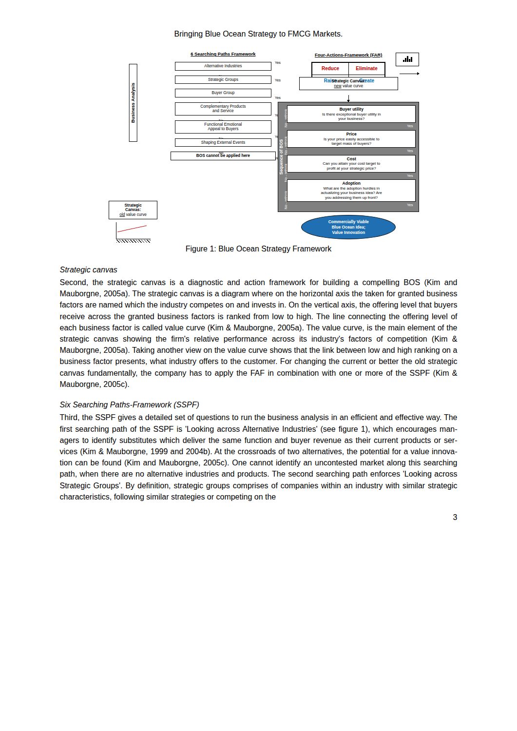Bringing Blue Ocean Strategy to FMCG Markets.
6 Searching Paths Framework
Four-Actions-Framework (FAR)
Business Analysis
Strategic
Canvas:
old value curve
Alternative Industries
No
Strategic Groups
No
Buyer Group
No
Complementary Products
and Service
No
Functional Emotional
Appeal to Buyers
No
Shaping External Events
No
BOS cannot be applied here
Yes
Yes
Yes
Yes
Yes
Yes
| Reduce | Eliminate |
| Raise | Create |
Strategic Canvas:
new value curve
Sequence of BOS
Buyer utility
Is there exceptional buyer utility in
your business?
Yes
Price
Is your price easily accessible to
target mass of buyers?
Yes
Cost
Can you attain your cost target to
profit at your strategic price?
Yes
Adoption
What are the adoption hurdles in
actualizing your business idea? Are
you addressing them up front?
Yes
No - rethink
No - rethink
No - rethink
No - rethink
Commercially Viable
Blue Ocean Idea;
Value Innovation
Figure 1: Blue Ocean Strategy Framework
Strategic canvas
Second, the strategic canvas is a diagnostic and action framework for building a compelling BOS (Kim and Mauborgne, 2005a). The strategic canvas is a diagram where on the horizontal axis the taken for granted business factors are named which the industry competes on and invests in. On the vertical axis, the offering level that buyers receive across the granted business factors is ranked from low to high. The line connecting the offering level of each business factor is called value curve (Kim & Mauborgne, 2005a). The value curve, is the main element of the strategic canvas showing the firm's relative performance across its industry's factors of competition (Kim & Mauborgne, 2005a). Taking another view on the value curve shows that the link between low and high ranking on a business factor presents, what industry offers to the customer. For changing the current or better the old strategic canvas fundamentally, the company has to apply the FAF in combination with one or more of the SSPF (Kim & Mauborgne, 2005c).
Six Searching Paths-Framework (SSPF)
Third, the SSPF gives a detailed set of questions to run the business analysis in an efficient and effective way. The first searching path of the SSPF is 'Looking across Alternative Industries' (see figure 1), which encourages managers to identify substitutes which deliver the same function and buyer revenue as their current products or services (Kim & Mauborgne, 1999 and 2004b). At the crossroads of two alternatives, the potential for a value innovation can be found (Kim and Mauborgne, 2005c). One cannot identify an uncontested market along this searching path, when there are no alternative industries and products. The second searching path enforces 'Looking across Strategic Groups'. By definition, strategic groups comprises of companies within an industry with similar strategic characteristics, following similar strategies or competing on the
3